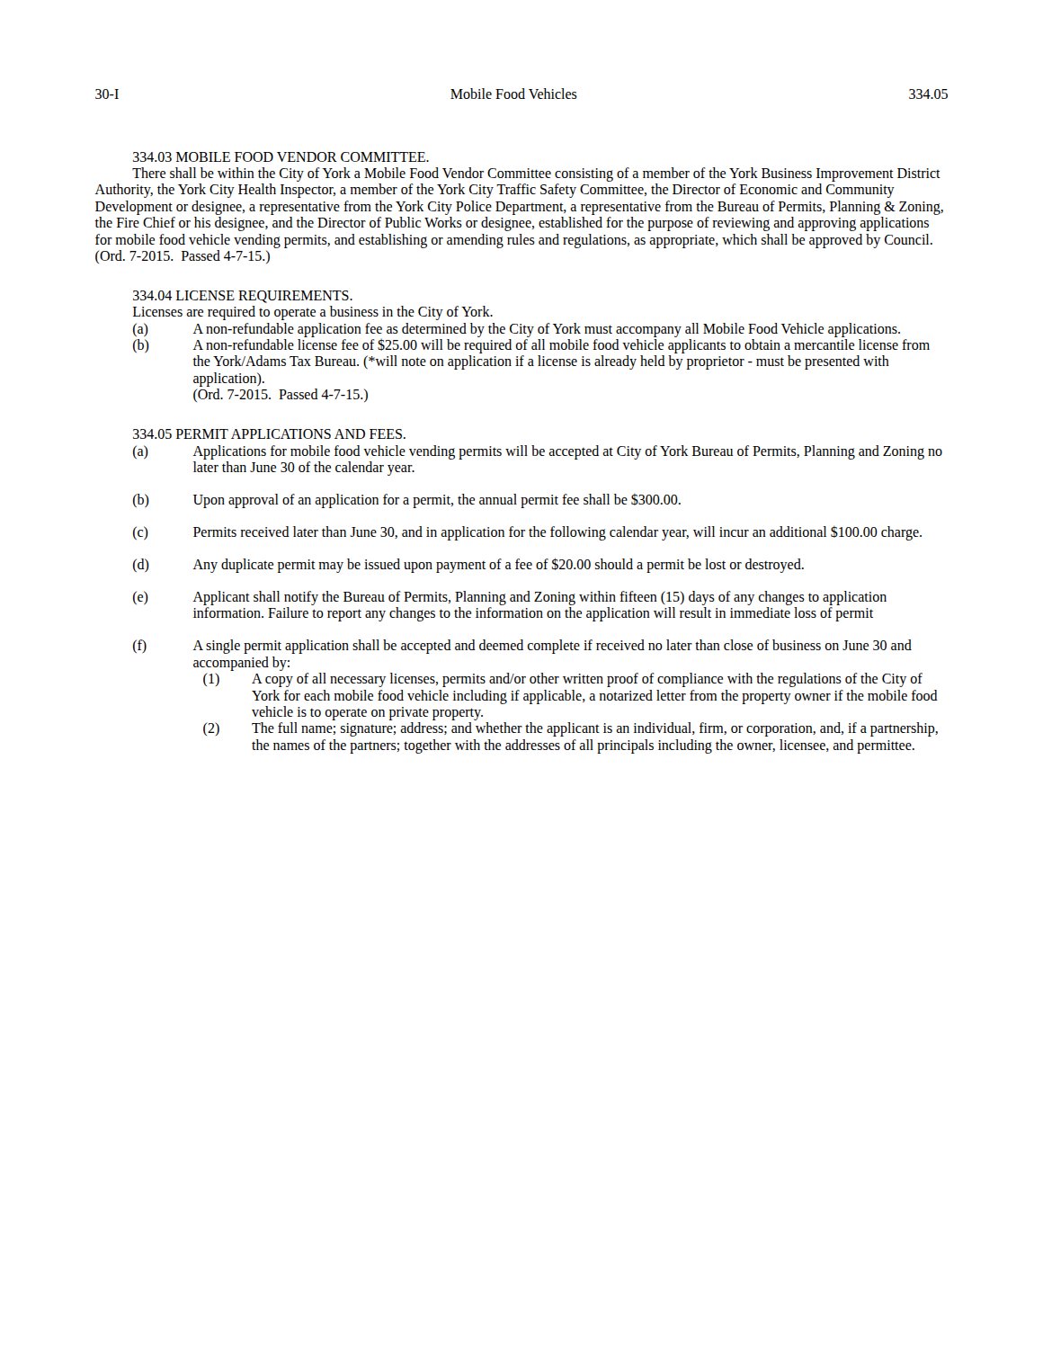30-I Mobile Food Vehicles 334.05
334.03 MOBILE FOOD VENDOR COMMITTEE.
There shall be within the City of York a Mobile Food Vendor Committee consisting of a member of the York Business Improvement District Authority, the York City Health Inspector, a member of the York City Traffic Safety Committee, the Director of Economic and Community Development or designee, a representative from the York City Police Department, a representative from the Bureau of Permits, Planning & Zoning, the Fire Chief or his designee, and the Director of Public Works or designee, established for the purpose of reviewing and approving applications for mobile food vehicle vending permits, and establishing or amending rules and regulations, as appropriate, which shall be approved by Council. (Ord. 7-2015. Passed 4-7-15.)
334.04 LICENSE REQUIREMENTS.
Licenses are required to operate a business in the City of York.
(a) A non-refundable application fee as determined by the City of York must accompany all Mobile Food Vehicle applications.
(b) A non-refundable license fee of $25.00 will be required of all mobile food vehicle applicants to obtain a mercantile license from the York/Adams Tax Bureau. (*will note on application if a license is already held by proprietor - must be presented with application).
(Ord. 7-2015. Passed 4-7-15.)
334.05 PERMIT APPLICATIONS AND FEES.
(a) Applications for mobile food vehicle vending permits will be accepted at City of York Bureau of Permits, Planning and Zoning no later than June 30 of the calendar year.
(b) Upon approval of an application for a permit, the annual permit fee shall be $300.00.
(c) Permits received later than June 30, and in application for the following calendar year, will incur an additional $100.00 charge.
(d) Any duplicate permit may be issued upon payment of a fee of $20.00 should a permit be lost or destroyed.
(e) Applicant shall notify the Bureau of Permits, Planning and Zoning within fifteen (15) days of any changes to application information. Failure to report any changes to the information on the application will result in immediate loss of permit
(f) A single permit application shall be accepted and deemed complete if received no later than close of business on June 30 and accompanied by:
(1) A copy of all necessary licenses, permits and/or other written proof of compliance with the regulations of the City of York for each mobile food vehicle including if applicable, a notarized letter from the property owner if the mobile food vehicle is to operate on private property.
(2) The full name; signature; address; and whether the applicant is an individual, firm, or corporation, and, if a partnership, the names of the partners; together with the addresses of all principals including the owner, licensee, and permittee.